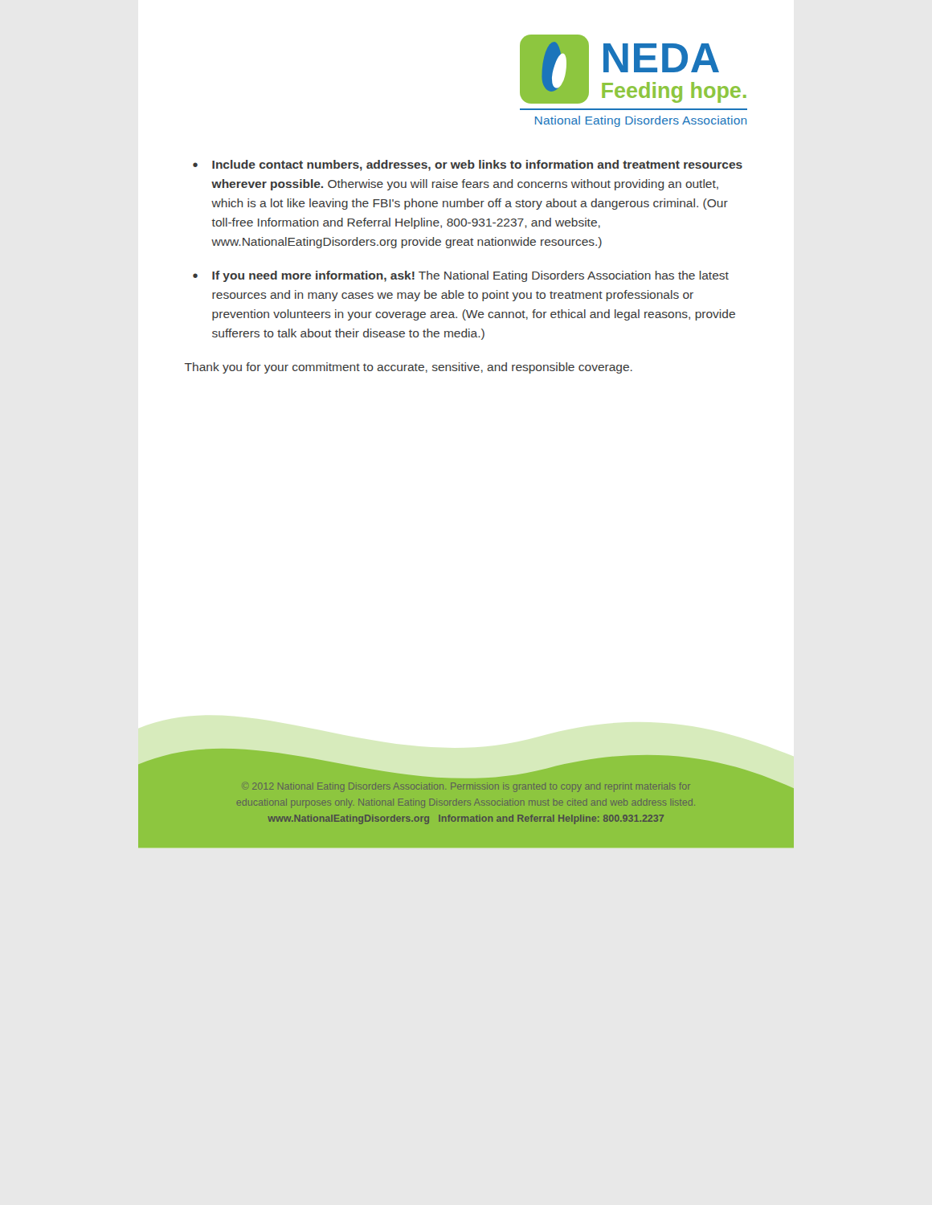NEDA Feeding hope.
National Eating Disorders Association
Include contact numbers, addresses, or web links to information and treatment resources wherever possible. Otherwise you will raise fears and concerns without providing an outlet, which is a lot like leaving the FBI's phone number off a story about a dangerous criminal. (Our toll-free Information and Referral Helpline, 800-931-2237, and website, www.NationalEatingDisorders.org provide great nationwide resources.)
If you need more information, ask! The National Eating Disorders Association has the latest resources and in many cases we may be able to point you to treatment professionals or prevention volunteers in your coverage area. (We cannot, for ethical and legal reasons, provide sufferers to talk about their disease to the media.)
Thank you for your commitment to accurate, sensitive, and responsible coverage.
© 2012 National Eating Disorders Association. Permission is granted to copy and reprint materials for
educational purposes only. National Eating Disorders Association must be cited and web address listed.
www.NationalEatingDisorders.org Information and Referral Helpline: 800.931.2237